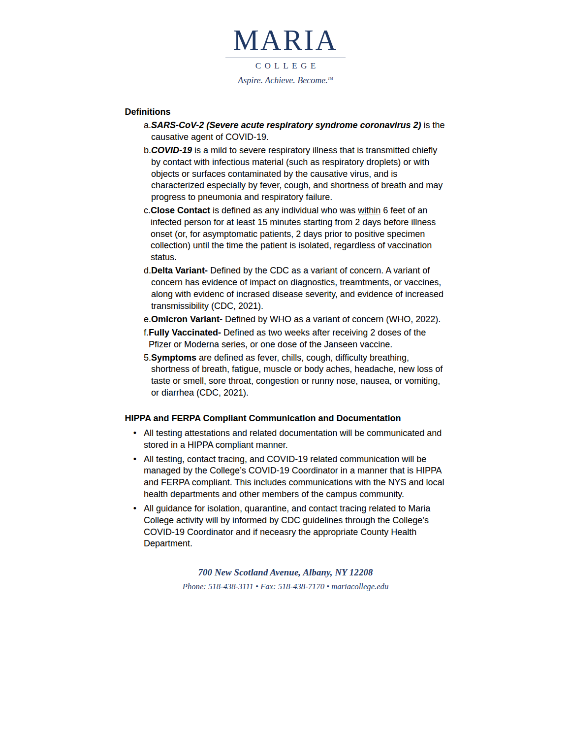MARIA
COLLEGE
Aspire. Achieve. Become.TM
Definitions
a. SARS-CoV-2 (Severe acute respiratory syndrome coronavirus 2) is the causative agent of COVID-19.
b. COVID-19 is a mild to severe respiratory illness that is transmitted chiefly by contact with infectious material (such as respiratory droplets) or with objects or surfaces contaminated by the causative virus, and is characterized especially by fever, cough, and shortness of breath and may progress to pneumonia and respiratory failure.
c. Close Contact is defined as any individual who was within 6 feet of an infected person for at least 15 minutes starting from 2 days before illness onset (or, for asymptomatic patients, 2 days prior to positive specimen collection) until the time the patient is isolated, regardless of vaccination status.
d. Delta Variant- Defined by the CDC as a variant of concern. A variant of concern has evidence of impact on diagnostics, treamtments, or vaccines, along with evidenc of incrased disease severity, and evidence of increased transmissibility (CDC, 2021).
e. Omicron Variant- Defined by WHO as a variant of concern (WHO, 2022).
f. Fully Vaccinated- Defined as two weeks after receiving 2 doses of the Pfizer or Moderna series, or one dose of the Janseen vaccine.
5. Symptoms are defined as fever, chills, cough, difficulty breathing, shortness of breath, fatigue, muscle or body aches, headache, new loss of taste or smell, sore throat, congestion or runny nose, nausea, or vomiting, or diarrhea (CDC, 2021).
HIPPA and FERPA Compliant Communication and Documentation
• All testing attestations and related documentation will be communicated and stored in a HIPPA compliant manner.
• All testing, contact tracing, and COVID-19 related communication will be managed by the College’s COVID-19 Coordinator in a manner that is HIPPA and FERPA compliant. This includes communications with the NYS and local health departments and other members of the campus community.
• All guidance for isolation, quarantine, and contact tracing related to Maria College activity will by informed by CDC guidelines through the College’s COVID-19 Coordinator and if neceasry the appropriate County Health Department.
700 New Scotland Avenue, Albany, NY 12208
Phone: 518-438-3111 • Fax: 518-438-7170 • mariacollege.edu